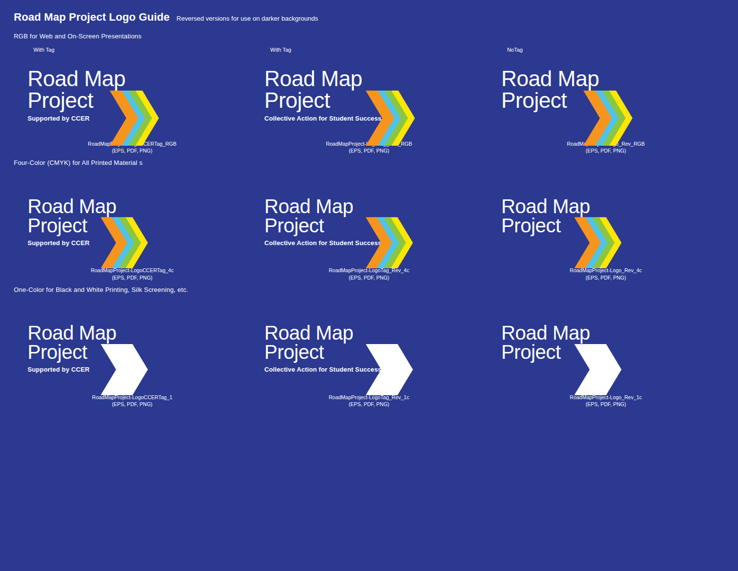Road Map Project Logo Guide
Reversed versions for use on darker backgrounds
RGB for Web and On-Screen Presentations
With Tag
Road Map
Project
Supported by CCER
RoadMapProject-LogoCCERTag_RGB(EPS, PDF, PNG)
With Tag
Road Map
Project
Collective Action for Student Success
RoadMapProject-LogoTag_Rev_RGB(EPS, PDF, PNG)
NoTag
Road Map
Project
RoadMapProject-Logo_Rev_RGB(EPS, PDF, PNG)
Four-Color (CMYK) for All Printed Material s
Road Map
Project
Supported by CCER
RoadMapProject-LogoCCERTag_4c(EPS, PDF, PNG)
Road Map
Project
Collective Action for Student Success
RoadMapProject-LogoTag_Rev_4c(EPS, PDF, PNG)
Road Map
Project
RoadMapProject-Logo_Rev_4c(EPS, PDF, PNG)
One-Color for Black and White Printing, Silk Screening, etc.
Road Map
Project
Supported by CCER
RoadMapProject-LogoCCERTag_1(EPS, PDF, PNG)
Road Map
Project
Collective Action for Student Success
RoadMapProject-LogoTag_Rev_1c(EPS, PDF, PNG)
Road Map
Project
RoadMapProject-Logo_Rev_1c(EPS, PDF, PNG)